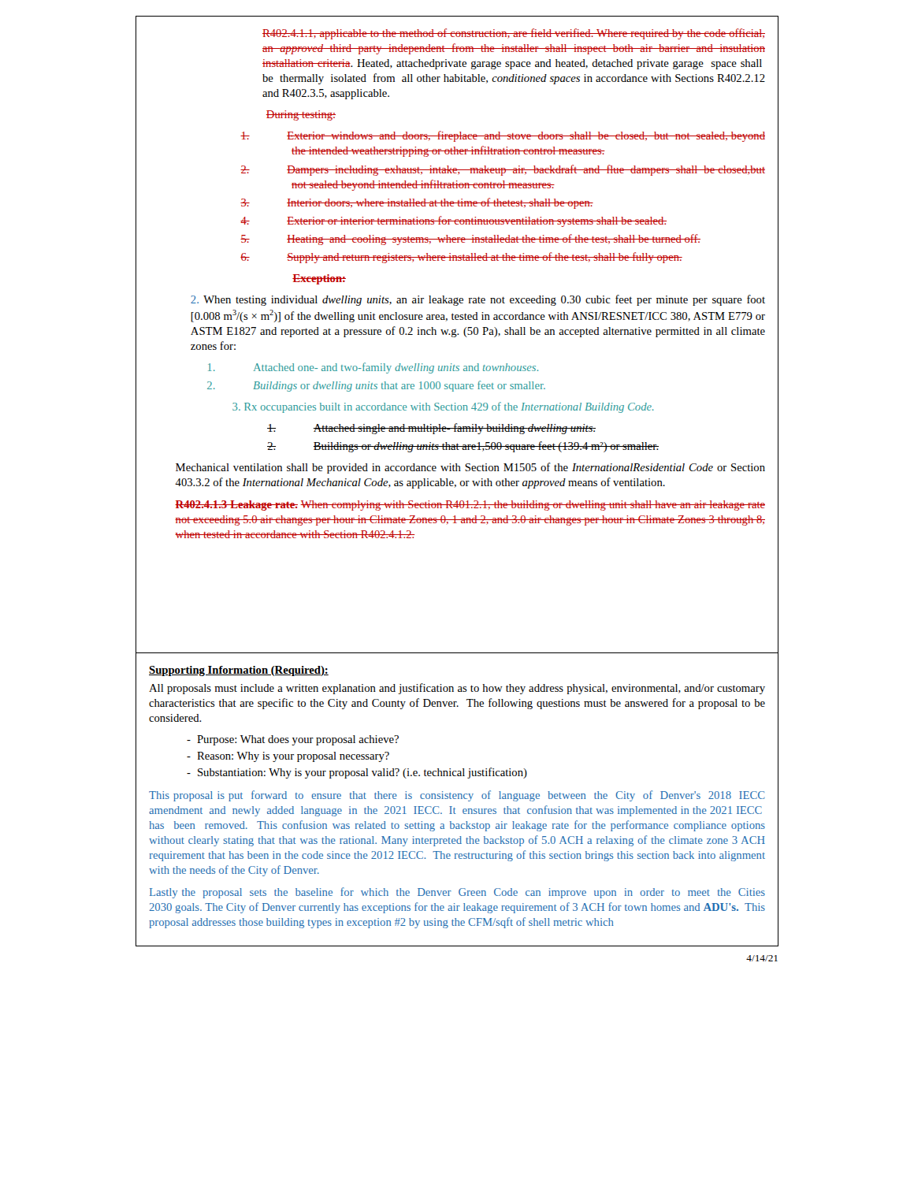R402.4.1.1, applicable to the method of construction, are field verified. Where required by the code official, an approved third party independent from the installer shall inspect both air barrier and insulation installation criteria. Heated, attachedprivate garage space and heated, detached private garage space shall be thermally isolated from all other habitable, conditioned spaces in accordance with Sections R402.2.12 and R402.3.5, asapplicable.
During testing:
1. Exterior windows and doors, fireplace and stove doors shall be closed, but not sealed, beyond the intended weatherstripping or other infiltration control measures.
2. Dampers including exhaust, intake, makeup air, backdraft and flue dampers shall be closed,but not sealed beyond intended infiltration control measures.
3. Interior doors, where installed at the time of thetest, shall be open.
4. Exterior or interior terminations for continuousventilation systems shall be sealed.
5. Heating and cooling systems, where installedat the time of the test, shall be turned off.
6. Supply and return registers, where installed at the time of the test, shall be fully open.
Exception:
2. When testing individual dwelling units, an air leakage rate not exceeding 0.30 cubic feet per minute per square foot [0.008 m3/(s × m2)] of the dwelling unit enclosure area, tested in accordance with ANSI/RESNET/ICC 380, ASTM E779 or ASTM E1827 and reported at a pressure of 0.2 inch w.g. (50 Pa), shall be an accepted alternative permitted in all climate zones for:
1. Attached one- and two-family dwelling units and townhouses.
2. Buildings or dwelling units that are 1000 square feet or smaller.
3. Rx occupancies built in accordance with Section 429 of the International Building Code.
1. Attached single and multiple- family building dwelling units.
2. Buildings or dwelling units that are1,500 square feet (139.4 m²) or smaller.
Mechanical ventilation shall be provided in accordance with Section M1505 of the InternationalResidential Code or Section 403.3.2 of the International Mechanical Code, as applicable, or with other approved means of ventilation.
R402.4.1.3 Leakage rate. When complying with Section R401.2.1, the building or dwelling unit shall have an air leakage rate not exceeding 5.0 air changes per hour in Climate Zones 0, 1 and 2, and 3.0 air changes per hour in Climate Zones 3 through 8, when tested in accordance with Section R402.4.1.2.
Supporting Information (Required):
All proposals must include a written explanation and justification as to how they address physical, environmental, and/or customary characteristics that are specific to the City and County of Denver. The following questions must be answered for a proposal to be considered.
Purpose: What does your proposal achieve?
Reason: Why is your proposal necessary?
Substantiation: Why is your proposal valid? (i.e. technical justification)
This proposal is put forward to ensure that there is consistency of language between the City of Denver's 2018 IECC amendment and newly added language in the 2021 IECC. It ensures that confusion that was implemented in the 2021 IECC has been removed. This confusion was related to setting a backstop air leakage rate for the performance compliance options without clearly stating that that was the rational. Many interpreted the backstop of 5.0 ACH a relaxing of the climate zone 3 ACH requirement that has been in the code since the 2012 IECC. The restructuring of this section brings this section back into alignment with the needs of the City of Denver.
Lastly the proposal sets the baseline for which the Denver Green Code can improve upon in order to meet the Cities 2030 goals. The City of Denver currently has exceptions for the air leakage requirement of 3 ACH for town homes and ADU's. This proposal addresses those building types in exception #2 by using the CFM/sqft of shell metric which
4/14/21